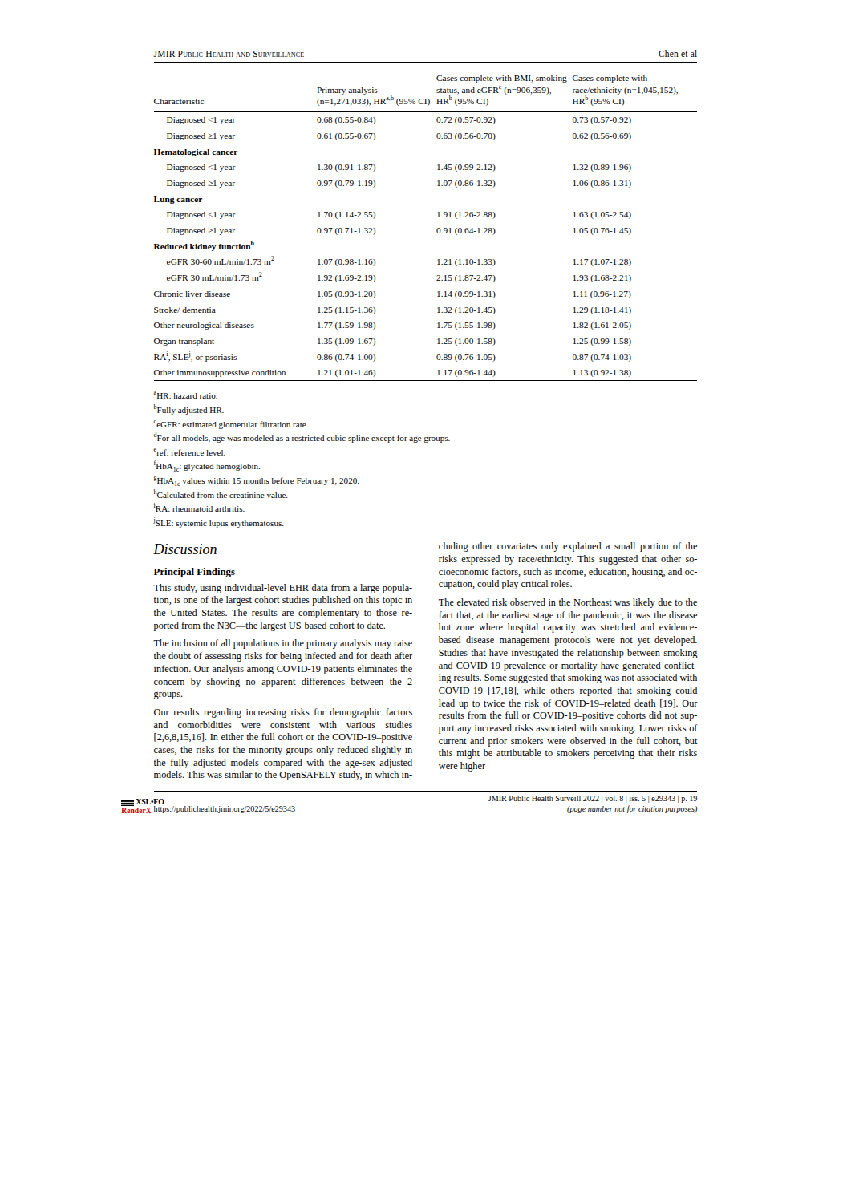JMIR Public Health and Surveillance
Chen et al
| Characteristic | Primary analysis (n=1,271,033), HR a,b (95% CI) | Cases complete with BMI, smoking status, and eGFR c (n=906,359), HR b (95% CI) | Cases complete with race/ethnicity (n=1,045,152), HR b (95% CI) |
| --- | --- | --- | --- |
| Diagnosed <1 year | 0.68 (0.55-0.84) | 0.72 (0.57-0.92) | 0.73 (0.57-0.92) |
| Diagnosed ≥1 year | 0.61 (0.55-0.67) | 0.63 (0.56-0.70) | 0.62 (0.56-0.69) |
| Hematological cancer | | | |
| Diagnosed <1 year | 1.30 (0.91-1.87) | 1.45 (0.99-2.12) | 1.32 (0.89-1.96) |
| Diagnosed ≥1 year | 0.97 (0.79-1.19) | 1.07 (0.86-1.32) | 1.06 (0.86-1.31) |
| Lung cancer | | | |
| Diagnosed <1 year | 1.70 (1.14-2.55) | 1.91 (1.26-2.88) | 1.63 (1.05-2.54) |
| Diagnosed ≥1 year | 0.97 (0.71-1.32) | 0.91 (0.64-1.28) | 1.05 (0.76-1.45) |
| Reduced kidney function h | | | |
| eGFR 30-60 mL/min/1.73 m 2 | 1.07 (0.98-1.16) | 1.21 (1.10-1.33) | 1.17 (1.07-1.28) |
| eGFR 30 mL/min/1.73 m 2 | 1.92 (1.69-2.19) | 2.15 (1.87-2.47) | 1.93 (1.68-2.21) |
| Chronic liver disease | 1.05 (0.93-1.20) | 1.14 (0.99-1.31) | 1.11 (0.96-1.27) |
| Stroke/ dementia | 1.25 (1.15-1.36) | 1.32 (1.20-1.45) | 1.29 (1.18-1.41) |
| Other neurological diseases | 1.77 (1.59-1.98) | 1.75 (1.55-1.98) | 1.82 (1.61-2.05) |
| Organ transplant | 1.35 (1.09-1.67) | 1.25 (1.00-1.58) | 1.25 (0.99-1.58) |
| RA i , SLE j , or psoriasis | 0.86 (0.74-1.00) | 0.89 (0.76-1.05) | 0.87 (0.74-1.03) |
| Other immunosuppressive condition | 1.21 (1.01-1.46) | 1.17 (0.96-1.44) | 1.13 (0.92-1.38) |
aHR: hazard ratio.
bFully adjusted HR.
ceGFR: estimated glomerular filtration rate.
dFor all models, age was modeled as a restricted cubic spline except for age groups.
eref: reference level.
fHbA1c: glycated hemoglobin.
gHbA1c values within 15 months before February 1, 2020.
hCalculated from the creatinine value.
iRA: rheumatoid arthritis.
jSLE: systemic lupus erythematosus.
Discussion
Principal Findings
This study, using individual-level EHR data from a large population, is one of the largest cohort studies published on this topic in the United States. The results are complementary to those reported from the N3C—the largest US-based cohort to date.
The inclusion of all populations in the primary analysis may raise the doubt of assessing risks for being infected and for death after infection. Our analysis among COVID-19 patients eliminates the concern by showing no apparent differences between the 2 groups.
Our results regarding increasing risks for demographic factors and comorbidities were consistent with various studies [2,6,8,15,16]. In either the full cohort or the COVID-19–positive cases, the risks for the minority groups only reduced slightly in the fully adjusted models compared with the age-sex adjusted models. This was similar to the OpenSAFELY study, in which including other covariates only explained a small portion of the risks expressed by race/ethnicity. This suggested that other socioeconomic factors, such as income, education, housing, and occupation, could play critical roles.
The elevated risk observed in the Northeast was likely due to the fact that, at the earliest stage of the pandemic, it was the disease hot zone where hospital capacity was stretched and evidence-based disease management protocols were not yet developed. Studies that have investigated the relationship between smoking and COVID-19 prevalence or mortality have generated conflicting results. Some suggested that smoking was not associated with COVID-19 [17,18], while others reported that smoking could lead up to twice the risk of COVID-19–related death [19]. Our results from the full or COVID-19–positive cohorts did not support any increased risks associated with smoking. Lower risks of current and prior smokers were observed in the full cohort, but this might be attributable to smokers perceiving that their risks were higher
XSL•FO
RenderX
https://publichealth.jmir.org/2022/5/e29343
JMIR Public Health Surveill 2022 | vol. 8 | iss. 5 | e29343 | p. 19
(page number not for citation purposes)